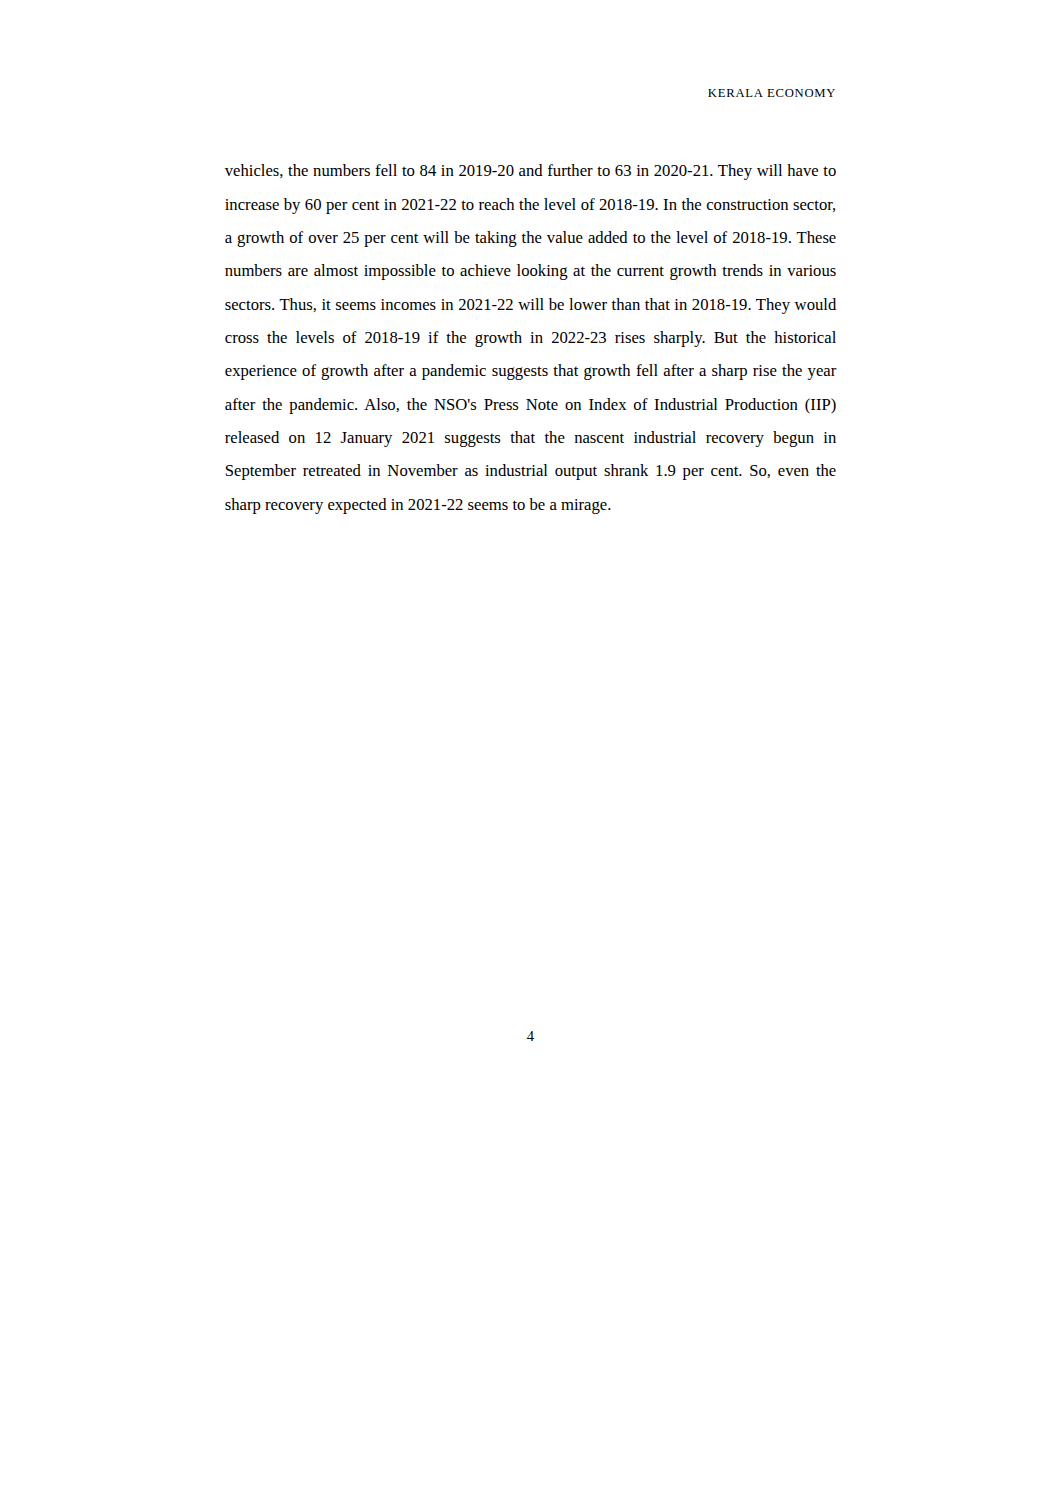KERALA ECONOMY
vehicles, the numbers fell to 84 in 2019-20 and further to 63 in 2020-21. They will have to increase by 60 per cent in 2021-22 to reach the level of 2018-19. In the construction sector, a growth of over 25 per cent will be taking the value added to the level of 2018-19. These numbers are almost impossible to achieve looking at the current growth trends in various sectors. Thus, it seems incomes in 2021-22 will be lower than that in 2018-19. They would cross the levels of 2018-19 if the growth in 2022-23 rises sharply. But the historical experience of growth after a pandemic suggests that growth fell after a sharp rise the year after the pandemic. Also, the NSO's Press Note on Index of Industrial Production (IIP) released on 12 January 2021 suggests that the nascent industrial recovery begun in September retreated in November as industrial output shrank 1.9 per cent. So, even the sharp recovery expected in 2021-22 seems to be a mirage.
4